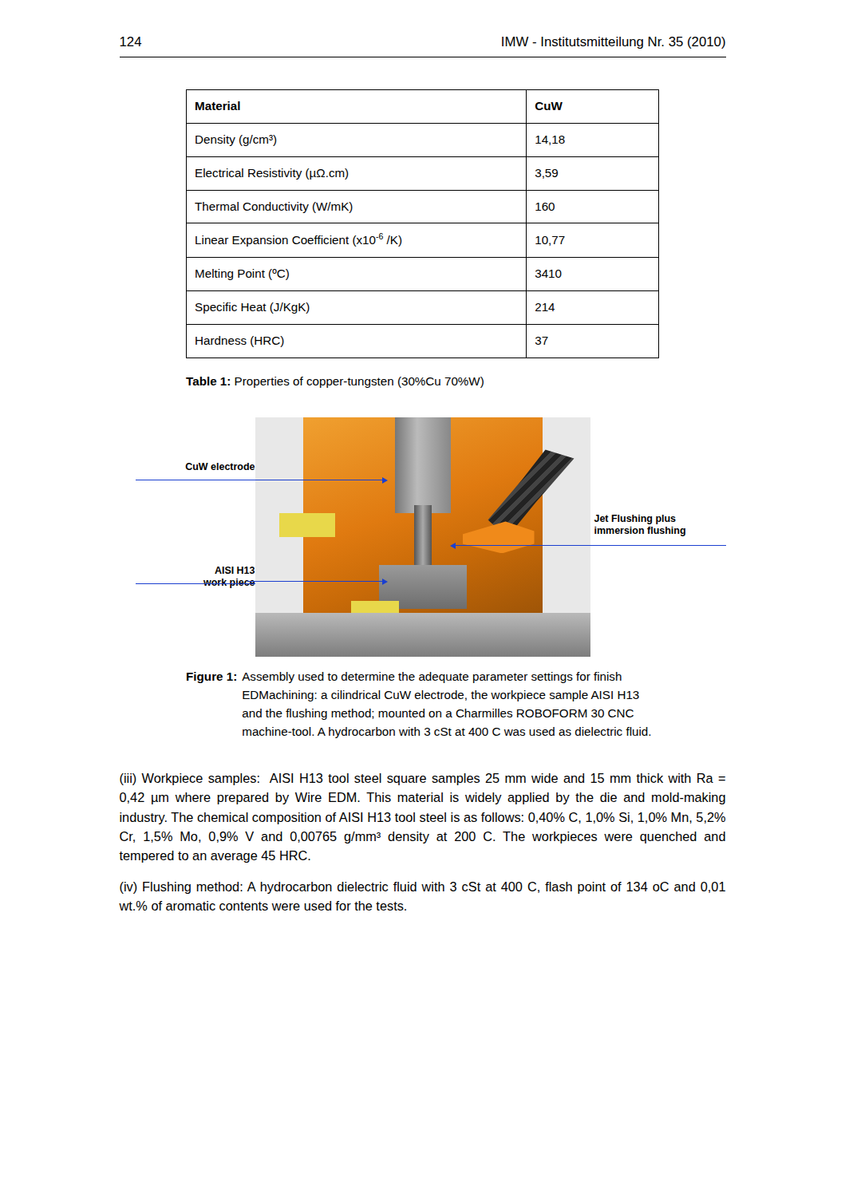124 IMW - Institutsmitteilung Nr. 35 (2010)
| Material | CuW |
| --- | --- |
| Density (g/cm³) | 14,18 |
| Electrical Resistivity (µΩ.cm) | 3,59 |
| Thermal Conductivity (W/mK) | 160 |
| Linear Expansion Coefficient (x10 -6 /K) | 10,77 |
| Melting Point (ºC) | 3410 |
| Specific Heat (J/KgK) | 214 |
| Hardness (HRC) | 37 |
Table 1: Properties of copper-tungsten (30%Cu 70%W)
CuW electrode
AISI H13
work piece
Jet Flushing plus
immersion flushing
Figure 1: Assembly used to determine the adequate parameter settings for finish EDMachining: a cilindrical CuW electrode, the workpiece sample AISI H13 and the flushing method; mounted on a Charmilles ROBOFORM 30 CNC machine-tool. A hydrocarbon with 3 cSt at 400 C was used as dielectric fluid.
(iii) Workpiece samples: AISI H13 tool steel square samples 25 mm wide and 15 mm thick with Ra = 0,42 µm where prepared by Wire EDM. This material is widely applied by the die and mold-making industry. The chemical composition of AISI H13 tool steel is as follows: 0,40% C, 1,0% Si, 1,0% Mn, 5,2% Cr, 1,5% Mo, 0,9% V and 0,00765 g/mm³ density at 200 C. The workpieces were quenched and tempered to an average 45 HRC.
(iv) Flushing method: A hydrocarbon dielectric fluid with 3 cSt at 400 C, flash point of 134 oC and 0,01 wt.% of aromatic contents were used for the tests.